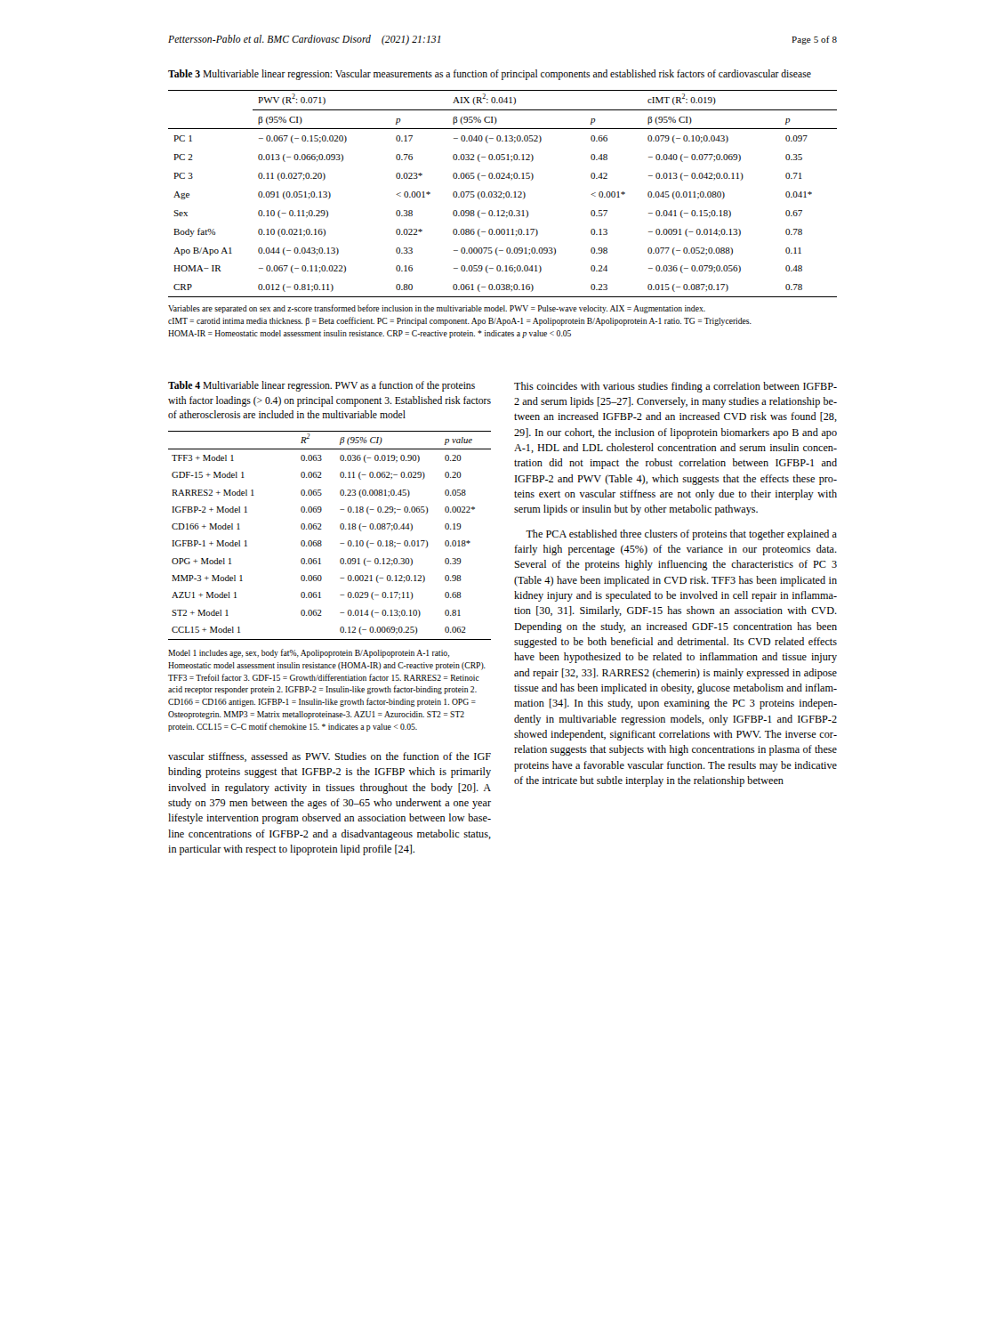Pettersson-Pablo et al. BMC Cardiovasc Disord (2021) 21:131
Page 5 of 8
Table 3 Multivariable linear regression: Vascular measurements as a function of principal components and established risk factors of cardiovascular disease
| | PWV (R 2 : 0.071) | AIX (R 2 : 0.041) | cIMT (R 2 : 0.019) |
| --- | --- | --- | --- |
| | β (95% CI) | p | β (95% CI) | p | β (95% CI) | p |
| PC 1 | − 0.067 (− 0.15;0.020) | 0.17 | − 0.040 (− 0.13;0.052) | 0.66 | 0.079 (− 0.10;0.043) | 0.097 |
| PC 2 | 0.013 (− 0.066;0.093) | 0.76 | 0.032 (− 0.051;0.12) | 0.48 | − 0.040 (− 0.077;0.069) | 0.35 |
| PC 3 | 0.11 (0.027;0.20) | 0.023* | 0.065 (− 0.024;0.15) | 0.42 | − 0.013 (− 0.042;0.0.11) | 0.71 |
| Age | 0.091 (0.051;0.13) | < 0.001* | 0.075 (0.032;0.12) | < 0.001* | 0.045 (0.011;0.080) | 0.041* |
| Sex | 0.10 (− 0.11;0.29) | 0.38 | 0.098 (− 0.12;0.31) | 0.57 | − 0.041 (− 0.15;0.18) | 0.67 |
| Body fat% | 0.10 (0.021;0.16) | 0.022* | 0.086 (− 0.0011;0.17) | 0.13 | − 0.0091 (− 0.014;0.13) | 0.78 |
| Apo B/Apo A1 | 0.044 (− 0.043;0.13) | 0.33 | − 0.00075 (− 0.091;0.093) | 0.98 | 0.077 (− 0.052;0.088) | 0.11 |
| HOMA− IR | − 0.067 (− 0.11;0.022) | 0.16 | − 0.059 (− 0.16;0.041) | 0.24 | − 0.036 (− 0.079;0.056) | 0.48 |
| CRP | 0.012 (− 0.81;0.11) | 0.80 | 0.061 (− 0.038;0.16) | 0.23 | 0.015 (− 0.087;0.17) | 0.78 |
Variables are separated on sex and z-score transformed before inclusion in the multivariable model. PWV = Pulse-wave velocity. AIX = Augmentation index.
cIMT = carotid intima media thickness. β = Beta coefficient. PC = Principal component. Apo B/ApoA-1 = Apolipoprotein B/Apolipoprotein A-1 ratio. TG = Triglycerides.
HOMA-IR = Homeostatic model assessment insulin resistance. CRP = C-reactive protein. * indicates a p value < 0.05
Table 4 Multivariable linear regression. PWV as a function of the proteins with factor loadings (> 0.4) on principal component 3. Established risk factors of atherosclerosis are included in the multivariable model
| | R 2 | β (95% CI) | p value |
| --- | --- | --- | --- |
| TFF3 + Model 1 | 0.063 | 0.036 (− 0.019; 0.90) | 0.20 |
| GDF-15 + Model 1 | 0.062 | 0.11 (− 0.062;− 0.029) | 0.20 |
| RARRES2 + Model 1 | 0.065 | 0.23 (0.0081;0.45) | 0.058 |
| IGFBP-2 + Model 1 | 0.069 | − 0.18 (− 0.29;− 0.065) | 0.0022* |
| CD166 + Model 1 | 0.062 | 0.18 (− 0.087;0.44) | 0.19 |
| IGFBP-1 + Model 1 | 0.068 | − 0.10 (− 0.18;− 0.017) | 0.018* |
| OPG + Model 1 | 0.061 | 0.091 (− 0.12;0.30) | 0.39 |
| MMP-3 + Model 1 | 0.060 | − 0.0021 (− 0.12;0.12) | 0.98 |
| AZU1 + Model 1 | 0.061 | − 0.029 (− 0.17;11) | 0.68 |
| ST2 + Model 1 | 0.062 | − 0.014 (− 0.13;0.10) | 0.81 |
| CCL15 + Model 1 | | 0.12 (− 0.0069;0.25) | 0.062 |
Model 1 includes age, sex, body fat%, Apolipoprotein B/Apolipoprotein A-1 ratio, Homeostatic model assessment insulin resistance (HOMA-IR) and C-reactive protein (CRP). TFF3 = Trefoil factor 3. GDF-15 = Growth/differentiation factor 15. RARRES2 = Retinoic acid receptor responder protein 2. IGFBP-2 = Insulin-like growth factor-binding protein 2. CD166 = CD166 antigen. IGFBP-1 = Insulin-like growth factor-binding protein 1. OPG = Osteoprotegrin. MMP3 = Matrix metalloproteinase-3. AZU1 = Azurocidin. ST2 = ST2 protein. CCL15 = C–C motif chemokine 15. * indicates a p value < 0.05.
vascular stiffness, assessed as PWV. Studies on the function of the IGF binding proteins suggest that IGFBP-2 is the IGFBP which is primarily involved in regulatory activity in tissues throughout the body [20]. A study on 379 men between the ages of 30–65 who underwent a one year lifestyle intervention program observed an association between low baseline concentrations of IGFBP-2 and a disadvantageous metabolic status, in particular with respect to lipoprotein lipid profile [24].
This coincides with various studies finding a correlation between IGFBP-2 and serum lipids [25–27]. Conversely, in many studies a relationship between an increased IGFBP-2 and an increased CVD risk was found [28, 29]. In our cohort, the inclusion of lipoprotein biomarkers apo B and apo A-1, HDL and LDL cholesterol concentration and serum insulin concentration did not impact the robust correlation between IGFBP-1 and IGFBP-2 and PWV (Table 4), which suggests that the effects these proteins exert on vascular stiffness are not only due to their interplay with serum lipids or insulin but by other metabolic pathways.
The PCA established three clusters of proteins that together explained a fairly high percentage (45%) of the variance in our proteomics data. Several of the proteins highly influencing the characteristics of PC 3 (Table 4) have been implicated in CVD risk. TFF3 has been implicated in kidney injury and is speculated to be involved in cell repair in inflammation [30, 31]. Similarly, GDF-15 has shown an association with CVD. Depending on the study, an increased GDF-15 concentration has been suggested to be both beneficial and detrimental. Its CVD related effects have been hypothesized to be related to inflammation and tissue injury and repair [32, 33]. RARRES2 (chemerin) is mainly expressed in adipose tissue and has been implicated in obesity, glucose metabolism and inflammation [34]. In this study, upon examining the PC 3 proteins independently in multivariable regression models, only IGFBP-1 and IGFBP-2 showed independent, significant correlations with PWV. The inverse correlation suggests that subjects with high concentrations in plasma of these proteins have a favorable vascular function. The results may be indicative of the intricate but subtle interplay in the relationship between